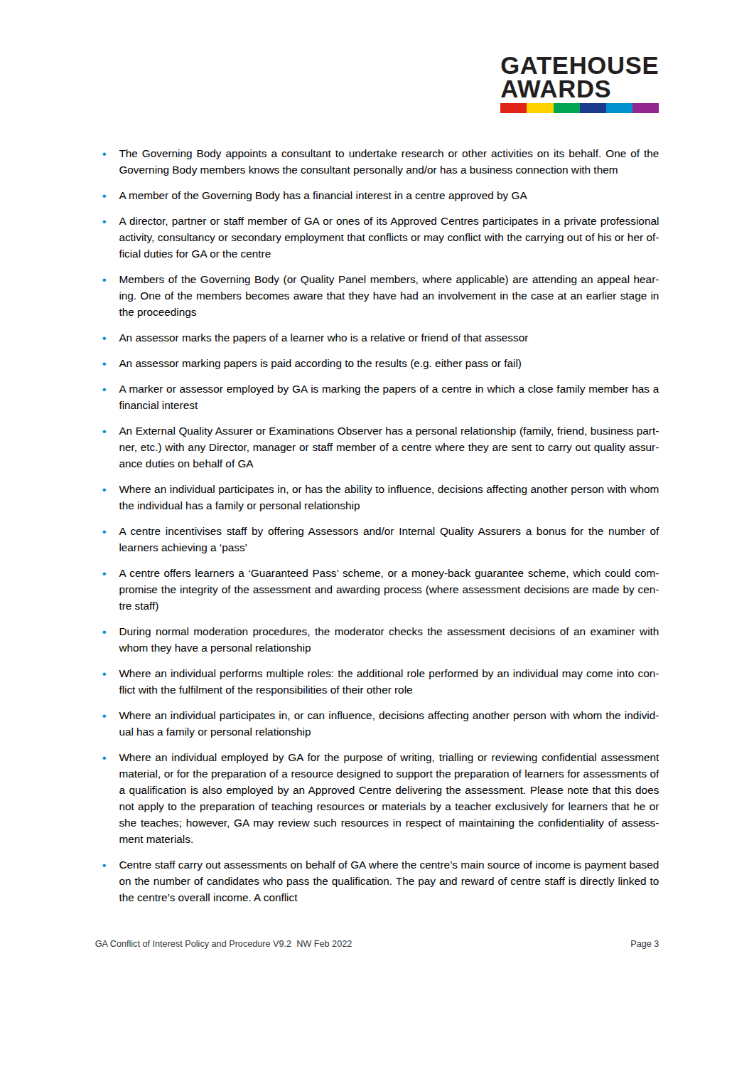GATEHOUSEAWARDS
The Governing Body appoints a consultant to undertake research or other activities on its behalf. One of the Governing Body members knows the consultant personally and/or has a business connection with them
A member of the Governing Body has a financial interest in a centre approved by GA
A director, partner or staff member of GA or ones of its Approved Centres participates in a private professional activity, consultancy or secondary employment that conflicts or may conflict with the carrying out of his or her official duties for GA or the centre
Members of the Governing Body (or Quality Panel members, where applicable) are attending an appeal hearing. One of the members becomes aware that they have had an involvement in the case at an earlier stage in the proceedings
An assessor marks the papers of a learner who is a relative or friend of that assessor
An assessor marking papers is paid according to the results (e.g. either pass or fail)
A marker or assessor employed by GA is marking the papers of a centre in which a close family member has a financial interest
An External Quality Assurer or Examinations Observer has a personal relationship (family, friend, business partner, etc.) with any Director, manager or staff member of a centre where they are sent to carry out quality assurance duties on behalf of GA
Where an individual participates in, or has the ability to influence, decisions affecting another person with whom the individual has a family or personal relationship
A centre incentivises staff by offering Assessors and/or Internal Quality Assurers a bonus for the number of learners achieving a ‘pass’
A centre offers learners a ‘Guaranteed Pass’ scheme, or a money-back guarantee scheme, which could compromise the integrity of the assessment and awarding process (where assessment decisions are made by centre staff)
During normal moderation procedures, the moderator checks the assessment decisions of an examiner with whom they have a personal relationship
Where an individual performs multiple roles: the additional role performed by an individual may come into conflict with the fulfilment of the responsibilities of their other role
Where an individual participates in, or can influence, decisions affecting another person with whom the individual has a family or personal relationship
Where an individual employed by GA for the purpose of writing, trialling or reviewing confidential assessment material, or for the preparation of a resource designed to support the preparation of learners for assessments of a qualification is also employed by an Approved Centre delivering the assessment. Please note that this does not apply to the preparation of teaching resources or materials by a teacher exclusively for learners that he or she teaches; however, GA may review such resources in respect of maintaining the confidentiality of assessment materials.
Centre staff carry out assessments on behalf of GA where the centre’s main source of income is payment based on the number of candidates who pass the qualification. The pay and reward of centre staff is directly linked to the centre’s overall income. A conflict
GA Conflict of Interest Policy and Procedure V9.2 NW Feb 2022 Page 3